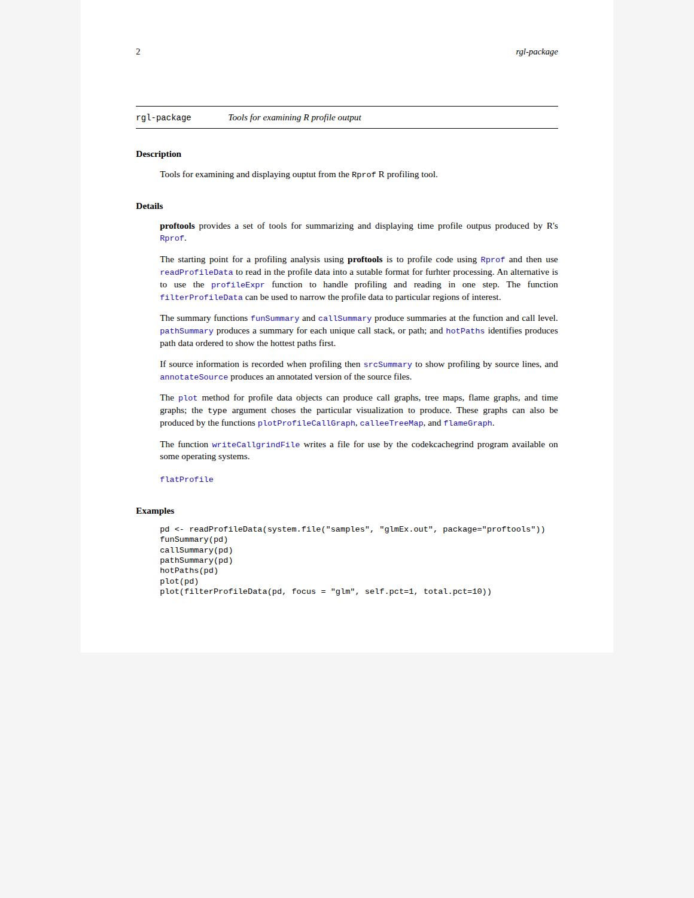2 rgl-package
rgl-package Tools for examining R profile output
Description
Tools for examining and displaying ouptut from the Rprof R profiling tool.
Details
proftools provides a set of tools for summarizing and displaying time profile outpus produced by R's Rprof.
The starting point for a profiling analysis using proftools is to profile code using Rprof and then use readProfileData to read in the profile data into a sutable format for furhter processing. An alternative is to use the profileExpr function to handle profiling and reading in one step. The function filterProfileData can be used to narrow the profile data to particular regions of interest.
The summary functions funSummary and callSummary produce summaries at the function and call level. pathSummary produces a summary for each unique call stack, or path; and hotPaths identifies produces path data ordered to show the hottest paths first.
If source information is recorded when profiling then srcSummary to show profiling by source lines, and annotateSource produces an annotated version of the source files.
The plot method for profile data objects can produce call graphs, tree maps, flame graphs, and time graphs; the type argument choses the particular visualization to produce. These graphs can also be produced by the functions plotProfileCallGraph, calleeTreeMap, and flameGraph.
The function writeCallgrindFile writes a file for use by the codekcachegrind program available on some operating systems.
flatProfile
Examples
pd <- readProfileData(system.file("samples", "glmEx.out", package="proftools"))
funSummary(pd)
callSummary(pd)
pathSummary(pd)
hotPaths(pd)
plot(pd)
plot(filterProfileData(pd, focus = "glm", self.pct=1, total.pct=10))